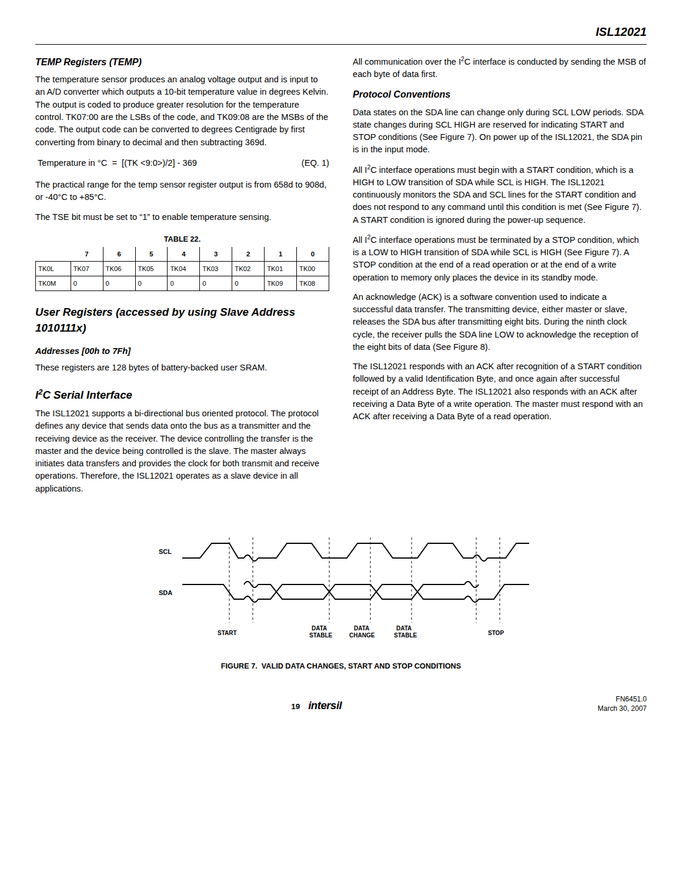ISL12021
TEMP Registers (TEMP)
The temperature sensor produces an analog voltage output and is input to an A/D converter which outputs a 10-bit temperature value in degrees Kelvin. The output is coded to produce greater resolution for the temperature control. TK07:00 are the LSBs of the code, and TK09:08 are the MSBs of the code. The output code can be converted to degrees Centigrade by first converting from binary to decimal and then subtracting 369d.
(EQ. 1) Temperature in °C = [(TK <9:0>)/2] - 369
The practical range for the temp sensor register output is from 658d to 908d, or -40°C to +85°C.
The TSE bit must be set to “1” to enable temperature sensing.
TABLE 22.
| | 7 | 6 | 5 | 4 | 3 | 2 | 1 | 0 |
| --- | --- | --- | --- | --- | --- | --- | --- | --- |
| TK0L | TK07 | TK06 | TK05 | TK04 | TK03 | TK02 | TK01 | TK00 |
| TK0M | 0 | 0 | 0 | 0 | 0 | 0 | TK09 | TK08 |
User Registers (accessed by using Slave Address 1010111x)
Addresses [00h to 7Fh]
These registers are 128 bytes of battery-backed user SRAM.
I2C Serial Interface
The ISL12021 supports a bi-directional bus oriented protocol. The protocol defines any device that sends data onto the bus as a transmitter and the receiving device as the receiver. The device controlling the transfer is the master and the device being controlled is the slave. The master always initiates data transfers and provides the clock for both transmit and receive operations. Therefore, the ISL12021 operates as a slave device in all applications.
All communication over the I2C interface is conducted by sending the MSB of each byte of data first.
Protocol Conventions
Data states on the SDA line can change only during SCL LOW periods. SDA state changes during SCL HIGH are reserved for indicating START and STOP conditions (See Figure 7). On power up of the ISL12021, the SDA pin is in the input mode.
All I2C interface operations must begin with a START condition, which is a HIGH to LOW transition of SDA while SCL is HIGH. The ISL12021 continuously monitors the SDA and SCL lines for the START condition and does not respond to any command until this condition is met (See Figure 7). A START condition is ignored during the power-up sequence.
All I2C interface operations must be terminated by a STOP condition, which is a LOW to HIGH transition of SDA while SCL is HIGH (See Figure 7). A STOP condition at the end of a read operation or at the end of a write operation to memory only places the device in its standby mode.
An acknowledge (ACK) is a software convention used to indicate a successful data transfer. The transmitting device, either master or slave, releases the SDA bus after transmitting eight bits. During the ninth clock cycle, the receiver pulls the SDA line LOW to acknowledge the reception of the eight bits of data (See Figure 8).
The ISL12021 responds with an ACK after recognition of a START condition followed by a valid Identification Byte, and once again after successful receipt of an Address Byte. The ISL12021 also responds with an ACK after receiving a Data Byte of a write operation. The master must respond with an ACK after receiving a Data Byte of a read operation.
SCL SDA START DATA STABLE DATA CHANGE DATA STABLE STOP
FIGURE 7. VALID DATA CHANGES, START AND STOP CONDITIONS
19 intersil
FN6451.0
March 30, 2007